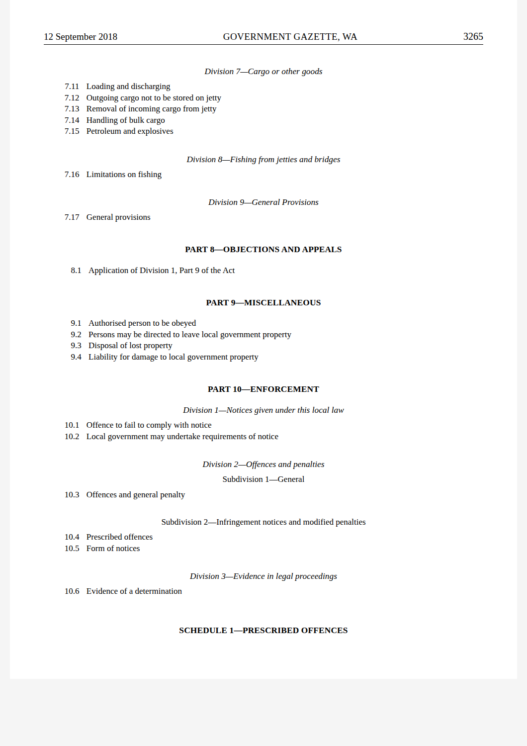12 September 2018 GOVERNMENT GAZETTE, WA 3265
Division 7—Cargo or other goods
7.11 Loading and discharging
7.12 Outgoing cargo not to be stored on jetty
7.13 Removal of incoming cargo from jetty
7.14 Handling of bulk cargo
7.15 Petroleum and explosives
Division 8—Fishing from jetties and bridges
7.16 Limitations on fishing
Division 9—General Provisions
7.17 General provisions
PART 8—OBJECTIONS AND APPEALS
8.1 Application of Division 1, Part 9 of the Act
PART 9—MISCELLANEOUS
9.1 Authorised person to be obeyed
9.2 Persons may be directed to leave local government property
9.3 Disposal of lost property
9.4 Liability for damage to local government property
PART 10—ENFORCEMENT
Division 1—Notices given under this local law
10.1 Offence to fail to comply with notice
10.2 Local government may undertake requirements of notice
Division 2—Offences and penalties
Subdivision 1—General
10.3 Offences and general penalty
Subdivision 2—Infringement notices and modified penalties
10.4 Prescribed offences
10.5 Form of notices
Division 3—Evidence in legal proceedings
10.6 Evidence of a determination
SCHEDULE 1—PRESCRIBED OFFENCES